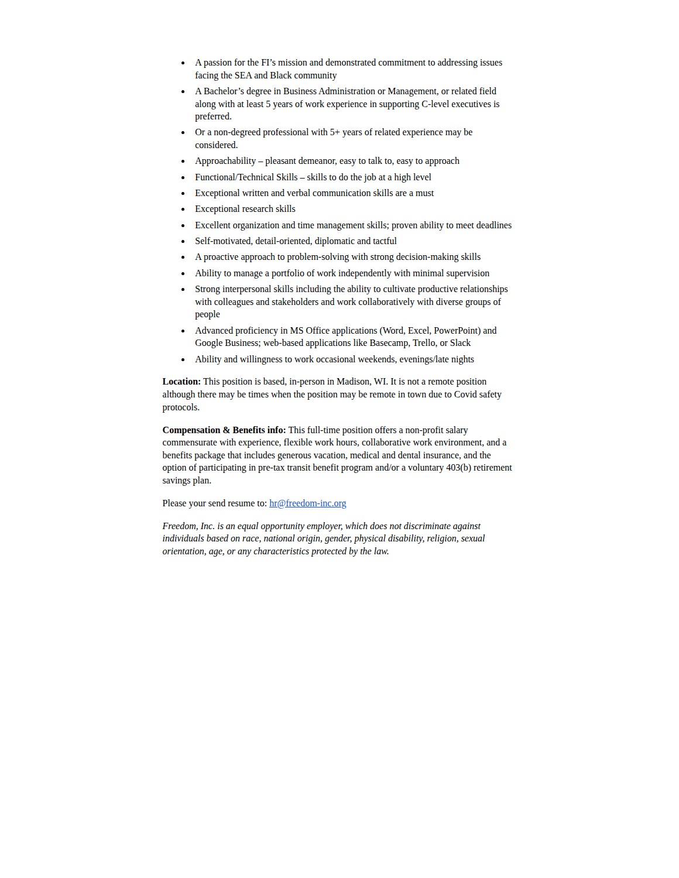A passion for the FI’s mission and demonstrated commitment to addressing issues facing the SEA and Black community
A Bachelor’s degree in Business Administration or Management, or related field along with at least 5 years of work experience in supporting C-level executives is preferred.
Or a non-degreed professional with 5+ years of related experience may be considered.
Approachability – pleasant demeanor, easy to talk to, easy to approach
Functional/Technical Skills – skills to do the job at a high level
Exceptional written and verbal communication skills are a must
Exceptional research skills
Excellent organization and time management skills; proven ability to meet deadlines
Self-motivated, detail-oriented, diplomatic and tactful
A proactive approach to problem-solving with strong decision-making skills
Ability to manage a portfolio of work independently with minimal supervision
Strong interpersonal skills including the ability to cultivate productive relationships with colleagues and stakeholders and work collaboratively with diverse groups of people
Advanced proficiency in MS Office applications (Word, Excel, PowerPoint) and Google Business; web-based applications like Basecamp, Trello, or Slack
Ability and willingness to work occasional weekends, evenings/late nights
Location: This position is based, in-person in Madison, WI. It is not a remote position although there may be times when the position may be remote in town due to Covid safety protocols.
Compensation & Benefits info: This full-time position offers a non-profit salary commensurate with experience, flexible work hours, collaborative work environment, and a benefits package that includes generous vacation, medical and dental insurance, and the option of participating in pre-tax transit benefit program and/or a voluntary 403(b) retirement savings plan.
Please your send resume to: hr@freedom-inc.org
Freedom, Inc. is an equal opportunity employer, which does not discriminate against individuals based on race, national origin, gender, physical disability, religion, sexual orientation, age, or any characteristics protected by the law.